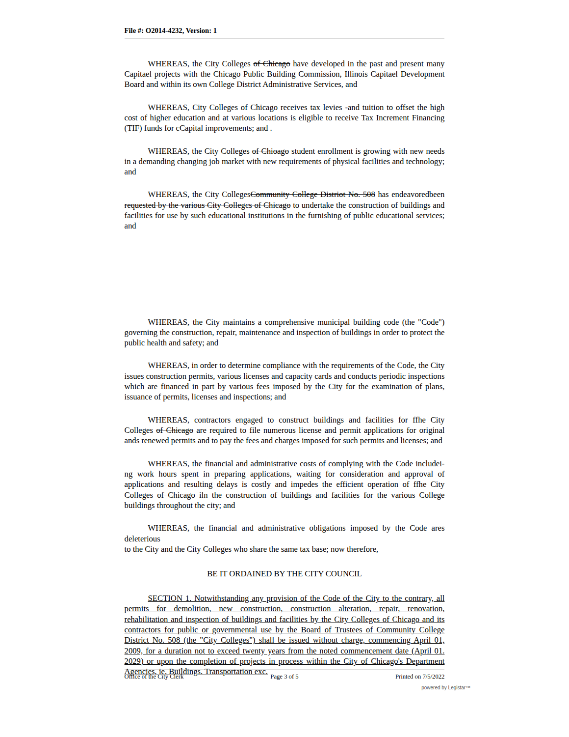File #: O2014-4232, Version: 1
WHEREAS, the City Colleges of Chicago have developed in the past and present many Capitael projects with the Chicago Public Building Commission, Illinois Capitael Development Board and within its own College District Administrative Services, and
WHEREAS, City Colleges of Chicago receives tax levies -and tuition to offset the high cost of higher education and at various locations is eligible to receive Tax Increment Financing (TIF) funds for cCapital improvements; and .
WHEREAS, the City Colleges of Chioago student enrollment is growing with new needs in a demanding changing job market with new requirements of physical facilities and technology; and
WHEREAS, the City CollegesCommunity College Distriot No. 508 has endeavoredbeen requested by the various City Collegcs of Chicago to undertake the construction of buildings and facilities for use by such educational institutions in the furnishing of public educational services; and
WHEREAS, the City maintains a comprehensive municipal building code (the "Code") governing the construction, repair, maintenance and inspection of buildings in order to protect the public health and safety; and
WHEREAS, in order to determine compliance with the requirements of the Code, the City issues construction permits, various licenses and capacity cards and conducts periodic inspections which are financed in part by various fees imposed by the City for the examination of plans, issuance of permits, licenses and inspections; and
WHEREAS, contractors engaged to construct buildings and facilities for ffhe City Colleges of Chicago are required to file numerous license and permit applications for original ands renewed permits and to pay the fees and charges imposed for such permits and licenses; and
WHEREAS, the financial and administrative costs of complying with the Code includei-ng work hours spent in preparing applications, waiting for consideration and approval of applications and resulting delays is costly and impedes the efficient operation of ffhe City Colleges of Chicago iln the construction of buildings and facilities for the various College buildings throughout the city; and
WHEREAS, the financial and administrative obligations imposed by the Code ares deleterious
to the City and the City Colleges who share the same tax base; now therefore,
BE IT ORDAINED BY THE CITY COUNCIL
SECTION 1. Notwithstanding any provision of the Code of the City to the contrary, all permits for demolition, new construction, construction alteration, repair, renovation, rehabilitation and inspection of buildings and facilities by the City Colleges of Chicago and its contractors for public or governmental use by the Board of Trustees of Community College District No. 508 (the "City Colleges") shall be issued without charge, commencing April 01, 2009, for a duration not to exceed twenty years from the noted commencement date (April 01. 2029) or upon the completion of projects in process within the City of Chicago's Department Agencies, ie. Buildings. Transportation exc.
Office of the City Clerk
Page 3 of 5
Printed on 7/5/2022
powered by Legistar™